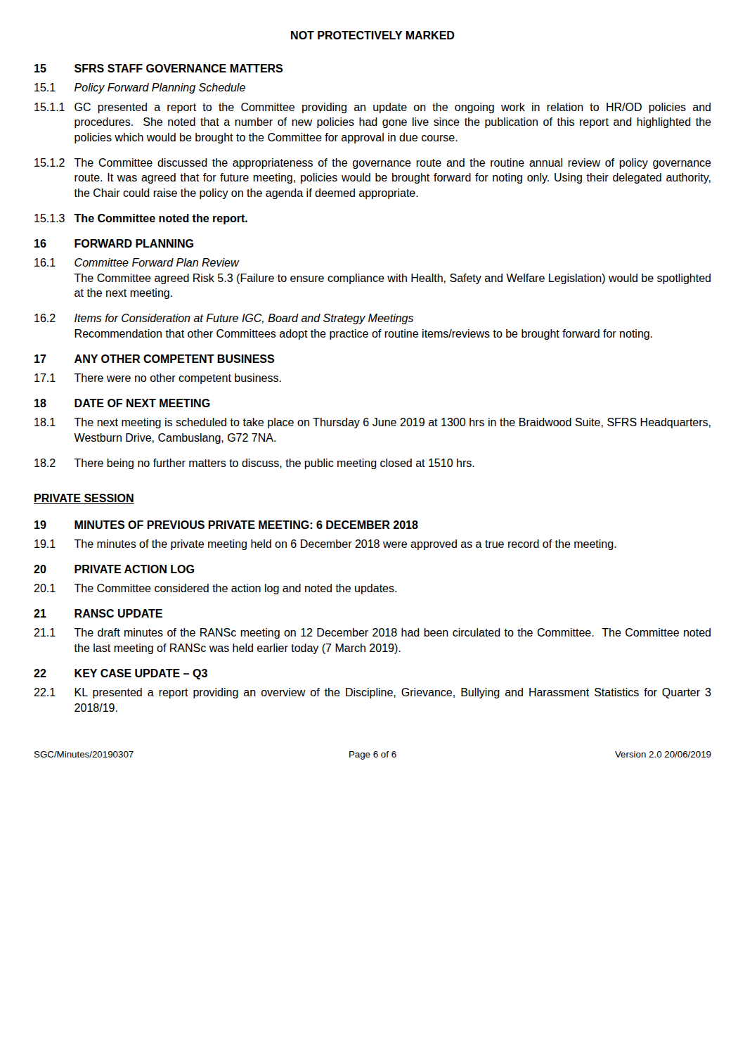NOT PROTECTIVELY MARKED
15
SFRS Staff Governance Matters
15.1
Policy Forward Planning Schedule
15.1.1
GC presented a report to the Committee providing an update on the ongoing work in relation to HR/OD policies and procedures. She noted that a number of new policies had gone live since the publication of this report and highlighted the policies which would be brought to the Committee for approval in due course.
15.1.2
The Committee discussed the appropriateness of the governance route and the routine annual review of policy governance route. It was agreed that for future meeting, policies would be brought forward for noting only. Using their delegated authority, the Chair could raise the policy on the agenda if deemed appropriate.
15.1.3
The Committee noted the report.
16
Forward Planning
16.1
Committee Forward Plan Review
The Committee agreed Risk 5.3 (Failure to ensure compliance with Health, Safety and Welfare Legislation) would be spotlighted at the next meeting.
16.2
Items for Consideration at Future IGC, Board and Strategy Meetings
Recommendation that other Committees adopt the practice of routine items/reviews to be brought forward for noting.
17
Any Other Competent Business
17.1
There were no other competent business.
18
Date of Next Meeting
18.1
The next meeting is scheduled to take place on Thursday 6 June 2019 at 1300 hrs in the Braidwood Suite, SFRS Headquarters, Westburn Drive, Cambuslang, G72 7NA.
18.2
There being no further matters to discuss, the public meeting closed at 1510 hrs.
PRIVATE SESSION
19
Minutes of Previous Private Meeting: 6 December 2018
19.1
The minutes of the private meeting held on 6 December 2018 were approved as a true record of the meeting.
20
Private Action Log
20.1
The Committee considered the action log and noted the updates.
21
RANSc Update
21.1
The draft minutes of the RANSc meeting on 12 December 2018 had been circulated to the Committee. The Committee noted the last meeting of RANSc was held earlier today (7 March 2019).
22
Key Case Update – Q3
22.1
KL presented a report providing an overview of the Discipline, Grievance, Bullying and Harassment Statistics for Quarter 3 2018/19.
SGC/Minutes/20190307
Page 6 of 6
Version 2.0 20/06/2019